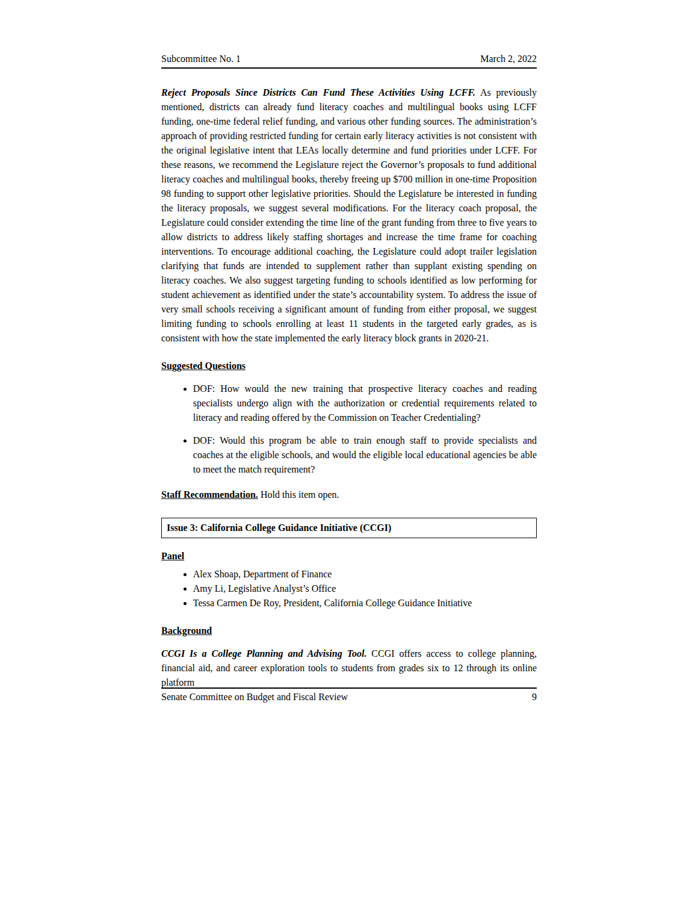Subcommittee No. 1 March 2, 2022
Reject Proposals Since Districts Can Fund These Activities Using LCFF. As previously mentioned, districts can already fund literacy coaches and multilingual books using LCFF funding, one-time federal relief funding, and various other funding sources. The administration’s approach of providing restricted funding for certain early literacy activities is not consistent with the original legislative intent that LEAs locally determine and fund priorities under LCFF. For these reasons, we recommend the Legislature reject the Governor’s proposals to fund additional literacy coaches and multilingual books, thereby freeing up $700 million in one-time Proposition 98 funding to support other legislative priorities. Should the Legislature be interested in funding the literacy proposals, we suggest several modifications. For the literacy coach proposal, the Legislature could consider extending the time line of the grant funding from three to five years to allow districts to address likely staffing shortages and increase the time frame for coaching interventions. To encourage additional coaching, the Legislature could adopt trailer legislation clarifying that funds are intended to supplement rather than supplant existing spending on literacy coaches. We also suggest targeting funding to schools identified as low performing for student achievement as identified under the state’s accountability system. To address the issue of very small schools receiving a significant amount of funding from either proposal, we suggest limiting funding to schools enrolling at least 11 students in the targeted early grades, as is consistent with how the state implemented the early literacy block grants in 2020-21.
Suggested Questions
DOF: How would the new training that prospective literacy coaches and reading specialists undergo align with the authorization or credential requirements related to literacy and reading offered by the Commission on Teacher Credentialing?
DOF: Would this program be able to train enough staff to provide specialists and coaches at the eligible schools, and would the eligible local educational agencies be able to meet the match requirement?
Staff Recommendation. Hold this item open.
Issue 3: California College Guidance Initiative (CCGI)
Panel
Alex Shoap, Department of Finance
Amy Li, Legislative Analyst’s Office
Tessa Carmen De Roy, President, California College Guidance Initiative
Background
CCGI Is a College Planning and Advising Tool. CCGI offers access to college planning, financial aid, and career exploration tools to students from grades six to 12 through its online platform
Senate Committee on Budget and Fiscal Review 9